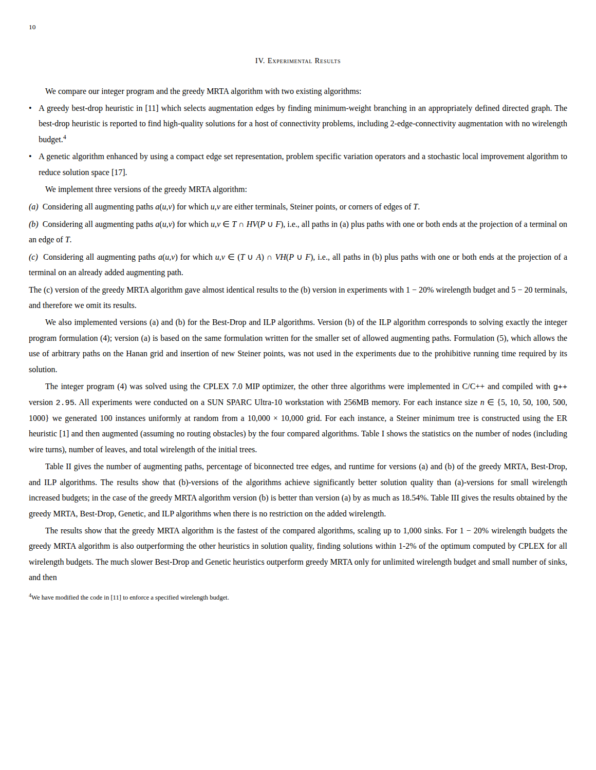10
IV. Experimental Results
We compare our integer program and the greedy MRTA algorithm with two existing algorithms:
A greedy best-drop heuristic in [11] which selects augmentation edges by finding minimum-weight branching in an appropriately defined directed graph. The best-drop heuristic is reported to find high-quality solutions for a host of connectivity problems, including 2-edge-connectivity augmentation with no wirelength budget.4
A genetic algorithm enhanced by using a compact edge set representation, problem specific variation operators and a stochastic local improvement algorithm to reduce solution space [17].
We implement three versions of the greedy MRTA algorithm:
(a) Considering all augmenting paths a(u,v) for which u,v are either terminals, Steiner points, or corners of edges of T.
(b) Considering all augmenting paths a(u,v) for which u,v ∈ T ∩ HV(P ∪ F), i.e., all paths in (a) plus paths with one or both ends at the projection of a terminal on an edge of T.
(c) Considering all augmenting paths a(u,v) for which u,v ∈ (T ∪ A) ∩ VH(P ∪ F), i.e., all paths in (b) plus paths with one or both ends at the projection of a terminal on an already added augmenting path.
The (c) version of the greedy MRTA algorithm gave almost identical results to the (b) version in experiments with 1 − 20% wirelength budget and 5 − 20 terminals, and therefore we omit its results.
We also implemented versions (a) and (b) for the Best-Drop and ILP algorithms. Version (b) of the ILP algorithm corresponds to solving exactly the integer program formulation (4); version (a) is based on the same formulation written for the smaller set of allowed augmenting paths. Formulation (5), which allows the use of arbitrary paths on the Hanan grid and insertion of new Steiner points, was not used in the experiments due to the prohibitive running time required by its solution.
The integer program (4) was solved using the CPLEX 7.0 MIP optimizer, the other three algorithms were implemented in C/C++ and compiled with g++ version 2.95. All experiments were conducted on a SUN SPARC Ultra-10 workstation with 256MB memory. For each instance size n ∈ {5, 10, 50, 100, 500, 1000} we generated 100 instances uniformly at random from a 10,000 × 10,000 grid. For each instance, a Steiner minimum tree is constructed using the ER heuristic [1] and then augmented (assuming no routing obstacles) by the four compared algorithms. Table I shows the statistics on the number of nodes (including wire turns), number of leaves, and total wirelength of the initial trees.
Table II gives the number of augmenting paths, percentage of biconnected tree edges, and runtime for versions (a) and (b) of the greedy MRTA, Best-Drop, and ILP algorithms. The results show that (b)-versions of the algorithms achieve significantly better solution quality than (a)-versions for small wirelength increased budgets; in the case of the greedy MRTA algorithm version (b) is better than version (a) by as much as 18.54%. Table III gives the results obtained by the greedy MRTA, Best-Drop, Genetic, and ILP algorithms when there is no restriction on the added wirelength.
The results show that the greedy MRTA algorithm is the fastest of the compared algorithms, scaling up to 1,000 sinks. For 1 − 20% wirelength budgets the greedy MRTA algorithm is also outperforming the other heuristics in solution quality, finding solutions within 1-2% of the optimum computed by CPLEX for all wirelength budgets. The much slower Best-Drop and Genetic heuristics outperform greedy MRTA only for unlimited wirelength budget and small number of sinks, and then
4We have modified the code in [11] to enforce a specified wirelength budget.